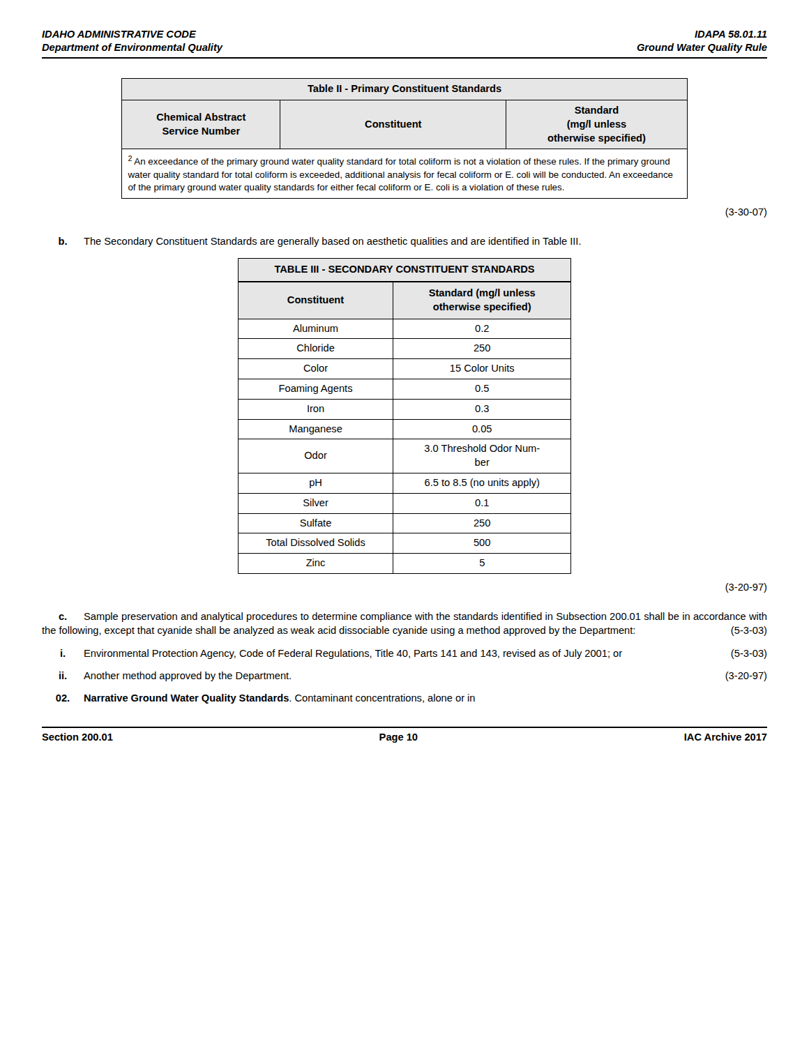IDAHO ADMINISTRATIVE CODE
Department of Environmental Quality
IDAPA 58.01.11
Ground Water Quality Rule
| Table II - Primary Constituent Standards |
| Chemical Abstract Service Number | Constituent | Standard (mg/l unless otherwise specified) |
| 2 An exceedance of the primary ground water quality standard for total coliform is not a violation of these rules. If the primary ground water quality standard for total coliform is exceeded, additional analysis for fecal coliform or E. coli will be conducted. An exceedance of the primary ground water quality standards for either fecal coliform or E. coli is a violation of these rules. |
(3-30-07)
b. The Secondary Constituent Standards are generally based on aesthetic qualities and are identified in Table III.
TABLE III - SECONDARY CONSTITUENT STANDARDS
| Constituent | Standard (mg/l unless otherwise specified) |
| --- | --- |
| Aluminum | 0.2 |
| Chloride | 250 |
| Color | 15 Color Units |
| Foaming Agents | 0.5 |
| Iron | 0.3 |
| Manganese | 0.05 |
| Odor | 3.0 Threshold Odor Num- ber |
| pH | 6.5 to 8.5 (no units apply) |
| Silver | 0.1 |
| Sulfate | 250 |
| Total Dissolved Solids | 500 |
| Zinc | 5 |
(3-20-97)
c. Sample preservation and analytical procedures to determine compliance with the standards identified in Subsection 200.01 shall be in accordance with the following, except that cyanide shall be analyzed as weak acid dissociable cyanide using a method approved by the Department:(5-3-03)
i. Environmental Protection Agency, Code of Federal Regulations, Title 40, Parts 141 and 143, revised as of July 2001; or(5-3-03)
ii. Another method approved by the Department.(3-20-97)
02. Narrative Ground Water Quality Standards. Contaminant concentrations, alone or in
Section 200.01
Page 10
IAC Archive 2017